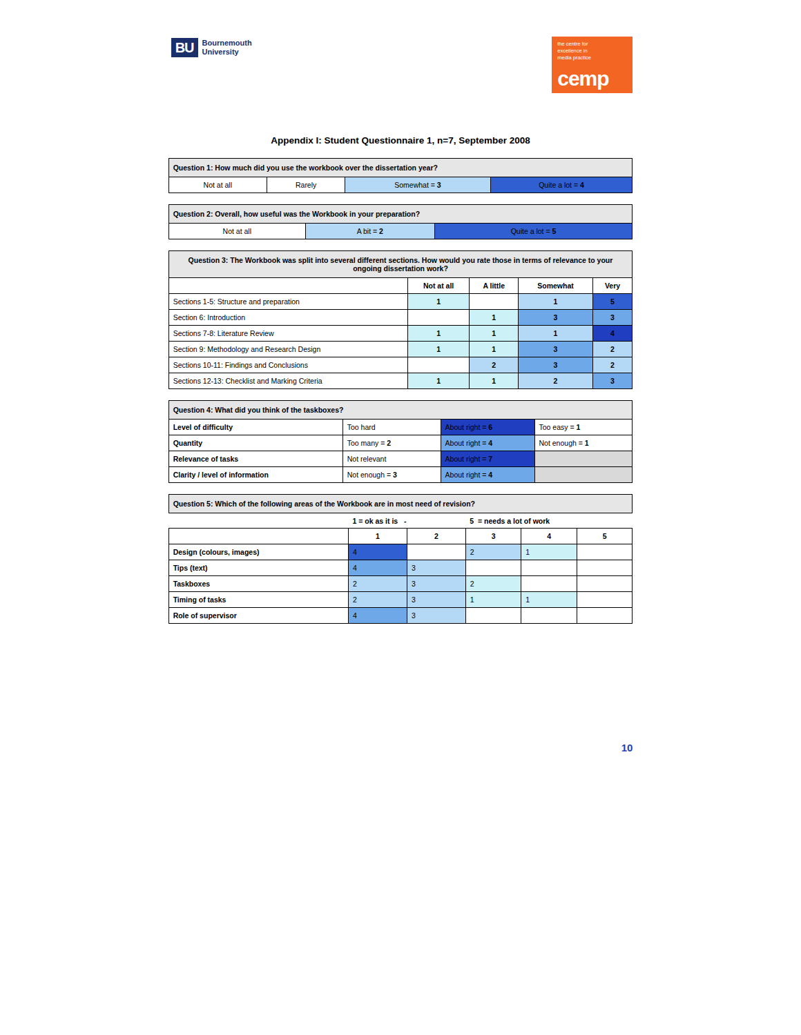BU
Bournemouth
University
the centre for
excellence in
media practice
cemp
Appendix I: Student Questionnaire 1, n=7, September 2008
| Question 1: How much did you use the workbook over the dissertation year? |
| Not at all | Rarely | Somewhat = 3 | Quite a lot = 4 |
| Question 2: Overall, how useful was the Workbook in your preparation? |
| Not at all | A bit = 2 | Quite a lot = 5 |
| Question 3: The Workbook was split into several different sections. How would you rate those in terms of relevance to your ongoing dissertation work? |
| | Not at all | A little | Somewhat | Very |
| Sections 1-5: Structure and preparation | 1 | | 1 | 5 |
| Section 6: Introduction | | 1 | 3 | 3 |
| Sections 7-8: Literature Review | 1 | 1 | 1 | 4 |
| Section 9: Methodology and Research Design | 1 | 1 | 3 | 2 |
| Sections 10-11: Findings and Conclusions | | 2 | 3 | 2 |
| Sections 12-13: Checklist and Marking Criteria | 1 | 1 | 2 | 3 |
| Question 4: What did you think of the taskboxes? |
| Level of difficulty | Too hard | About right = 6 | Too easy = 1 |
| Quantity | Too many = 2 | About right = 4 | Not enough = 1 |
| Relevance of tasks | Not relevant | About right = 7 | |
| Clarity / level of information | Not enough = 3 | About right = 4 | |
| Question 5: Which of the following areas of the Workbook are in most need of revision? |
| | 1 = ok as it is - | 5 = needs a lot of work |
| | 1 | 2 | 3 | 4 | 5 |
| Design (colours, images) | 4 | | 2 | 1 | |
| Tips (text) | 4 | 3 | | | |
| Taskboxes | 2 | 3 | 2 | | |
| Timing of tasks | 2 | 3 | 1 | 1 | |
| Role of supervisor | 4 | 3 | | | |
10